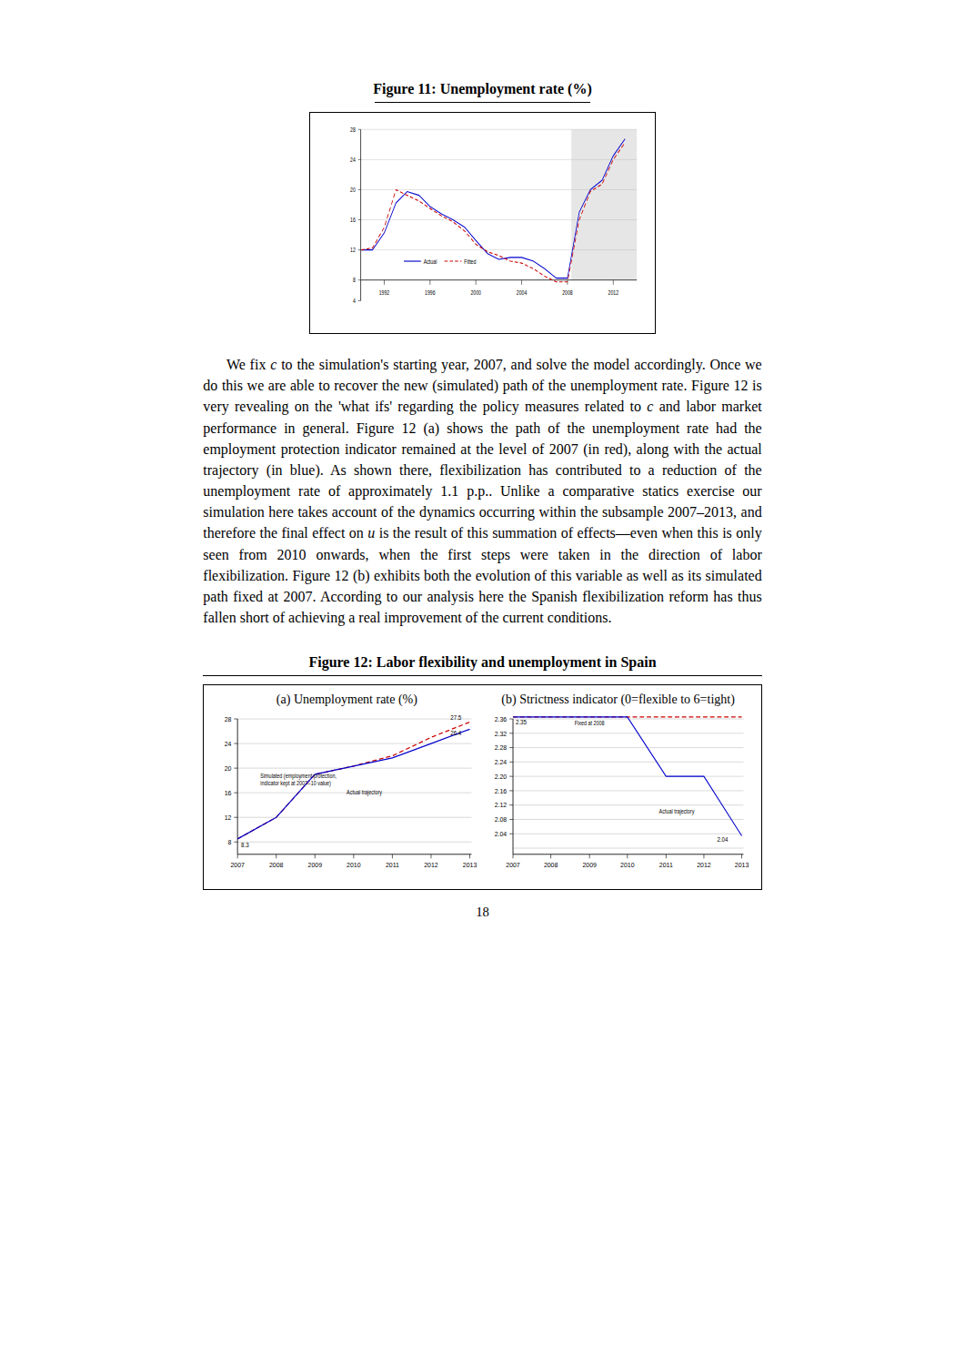Figure 11: Unemployment rate (%)
28 24 20 16 12 8 4 1992 1996 2000 2004 2008 2012 Actual Fitted
We fix c to the simulation's starting year, 2007, and solve the model accordingly. Once we do this we are able to recover the new (simulated) path of the unemployment rate. Figure 12 is very revealing on the 'what ifs' regarding the policy measures related to c and labor market performance in general. Figure 12 (a) shows the path of the unemployment rate had the employment protection indicator remained at the level of 2007 (in red), along with the actual trajectory (in blue). As shown there, flexibilization has contributed to a reduction of the unemployment rate of approximately 1.1 p.p.. Unlike a comparative statics exercise our simulation here takes account of the dynamics occurring within the subsample 2007–2013, and therefore the final effect on u is the result of this summation of effects—even when this is only seen from 2010 onwards, when the first steps were taken in the direction of labor flexibilization. Figure 12 (b) exhibits both the evolution of this variable as well as its simulated path fixed at 2007. According to our analysis here the Spanish flexibilization reform has thus fallen short of achieving a real improvement of the current conditions.
Figure 12: Labor flexibility and unemployment in Spain
(a) Unemployment rate (%)
28 24 20 16 12 8 2007 2008 2009 2010 2011 2012 2013 8.3 27.5 26.4 Simulated (employment protection, indicator kept at 2007--10 value) Actual trajectory
(b) Strictness indicator (0=flexible to 6=tight)
2.36 2.32 2.28 2.24 2.20 2.16 2.12 2.08 2.04 2007 2008 2009 2010 2011 2012 2013 2.35 2.04 Fixed at 2008 Actual trajectory
18